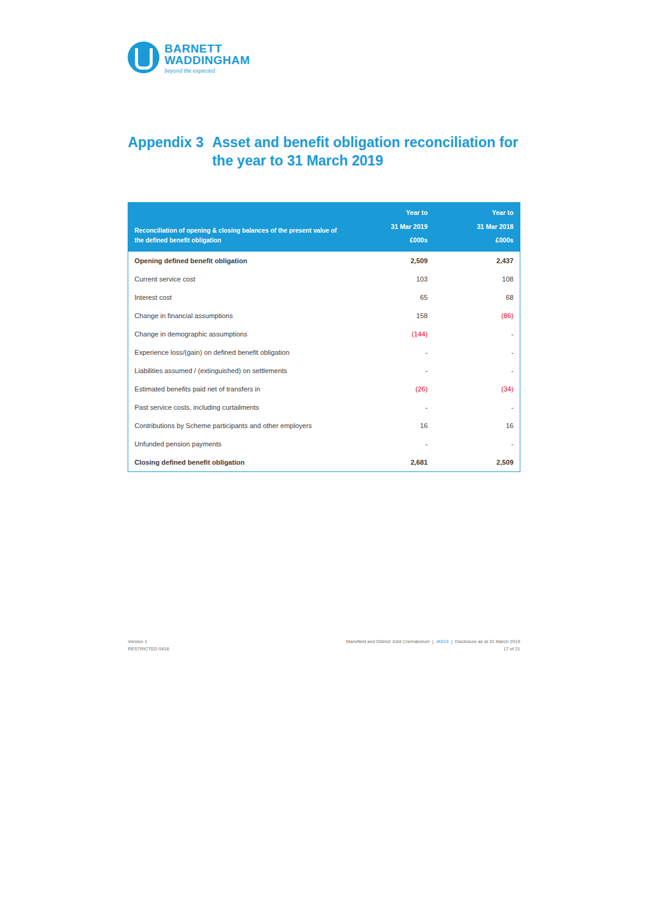BARNETT WADDINGHAM beyond the expected
Appendix 3 Asset and benefit obligation reconciliation for the year to 31 March 2019
| Reconciliation of opening & closing balances of the present value of the defined benefit obligation | Year to 31 Mar 2019 £000s | Year to 31 Mar 2018 £000s |
| --- | --- | --- |
| Opening defined benefit obligation | 2,509 | 2,437 |
| Current service cost | 103 | 108 |
| Interest cost | 65 | 68 |
| Change in financial assumptions | 158 | (86) |
| Change in demographic assumptions | (144) | - |
| Experience loss/(gain) on defined benefit obligation | - | - |
| Liabilities assumed / (extinguished) on settlements | - | - |
| Estimated benefits paid net of transfers in | (26) | (34) |
| Past service costs, including curtailments | - | - |
| Contributions by Scheme participants and other employers | 16 | 16 |
| Unfunded pension payments | - | - |
| Closing defined benefit obligation | 2,681 | 2,509 |
Version 1
RESTRICTED 0418
Mansfield and District Joint Crematorium | IAS19 | Disclosure as at 31 March 2019
17 of 21